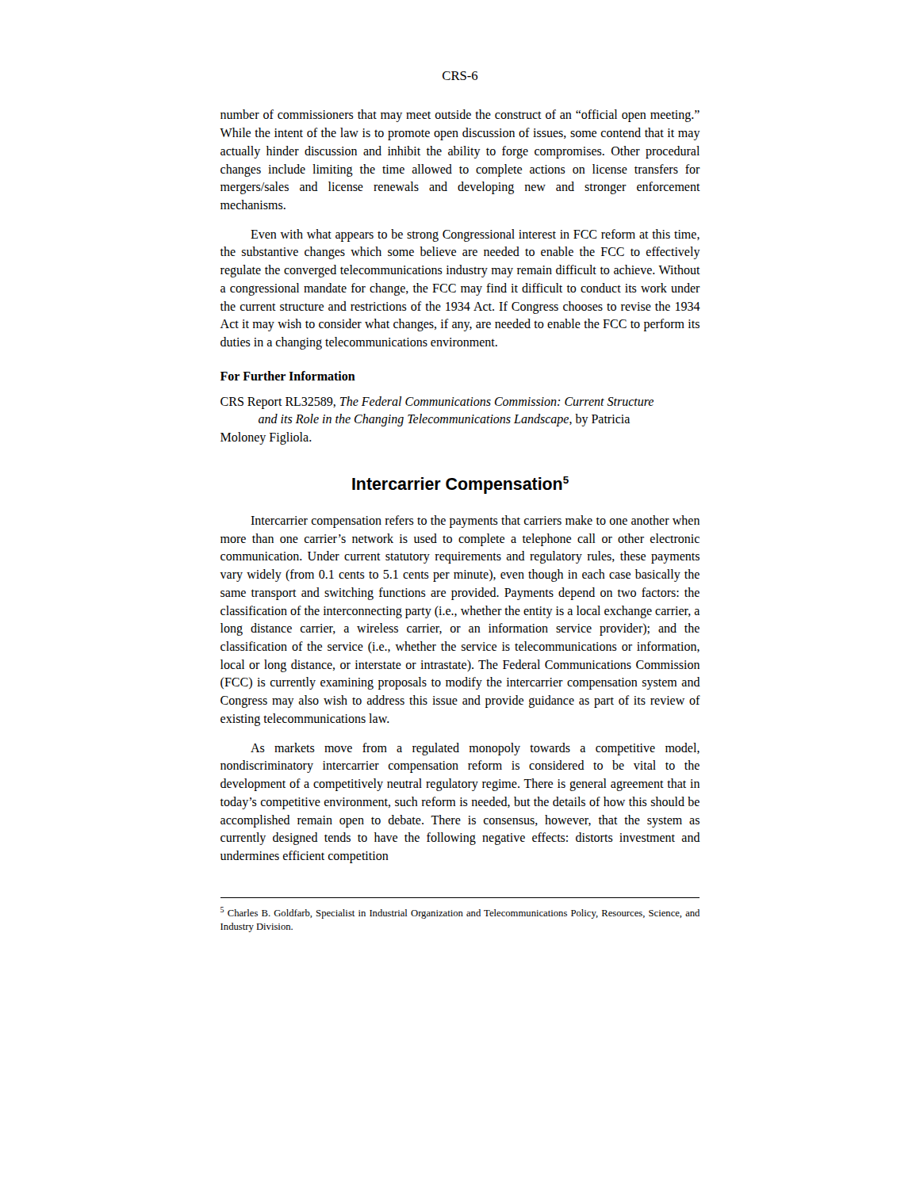CRS-6
number of commissioners that may meet outside the construct of an “official open meeting.” While the intent of the law is to promote open discussion of issues, some contend that it may actually hinder discussion and inhibit the ability to forge compromises. Other procedural changes include limiting the time allowed to complete actions on license transfers for mergers/sales and license renewals and developing new and stronger enforcement mechanisms.
Even with what appears to be strong Congressional interest in FCC reform at this time, the substantive changes which some believe are needed to enable the FCC to effectively regulate the converged telecommunications industry may remain difficult to achieve. Without a congressional mandate for change, the FCC may find it difficult to conduct its work under the current structure and restrictions of the 1934 Act. If Congress chooses to revise the 1934 Act it may wish to consider what changes, if any, are needed to enable the FCC to perform its duties in a changing telecommunications environment.
For Further Information
CRS Report RL32589, The Federal Communications Commission: Current Structure and its Role in the Changing Telecommunications Landscape, by Patricia Moloney Figliola.
Intercarrier Compensation5
Intercarrier compensation refers to the payments that carriers make to one another when more than one carrier’s network is used to complete a telephone call or other electronic communication. Under current statutory requirements and regulatory rules, these payments vary widely (from 0.1 cents to 5.1 cents per minute), even though in each case basically the same transport and switching functions are provided. Payments depend on two factors: the classification of the interconnecting party (i.e., whether the entity is a local exchange carrier, a long distance carrier, a wireless carrier, or an information service provider); and the classification of the service (i.e., whether the service is telecommunications or information, local or long distance, or interstate or intrastate). The Federal Communications Commission (FCC) is currently examining proposals to modify the intercarrier compensation system and Congress may also wish to address this issue and provide guidance as part of its review of existing telecommunications law.
As markets move from a regulated monopoly towards a competitive model, nondiscriminatory intercarrier compensation reform is considered to be vital to the development of a competitively neutral regulatory regime. There is general agreement that in today’s competitive environment, such reform is needed, but the details of how this should be accomplished remain open to debate. There is consensus, however, that the system as currently designed tends to have the following negative effects: distorts investment and undermines efficient competition
5 Charles B. Goldfarb, Specialist in Industrial Organization and Telecommunications Policy, Resources, Science, and Industry Division.